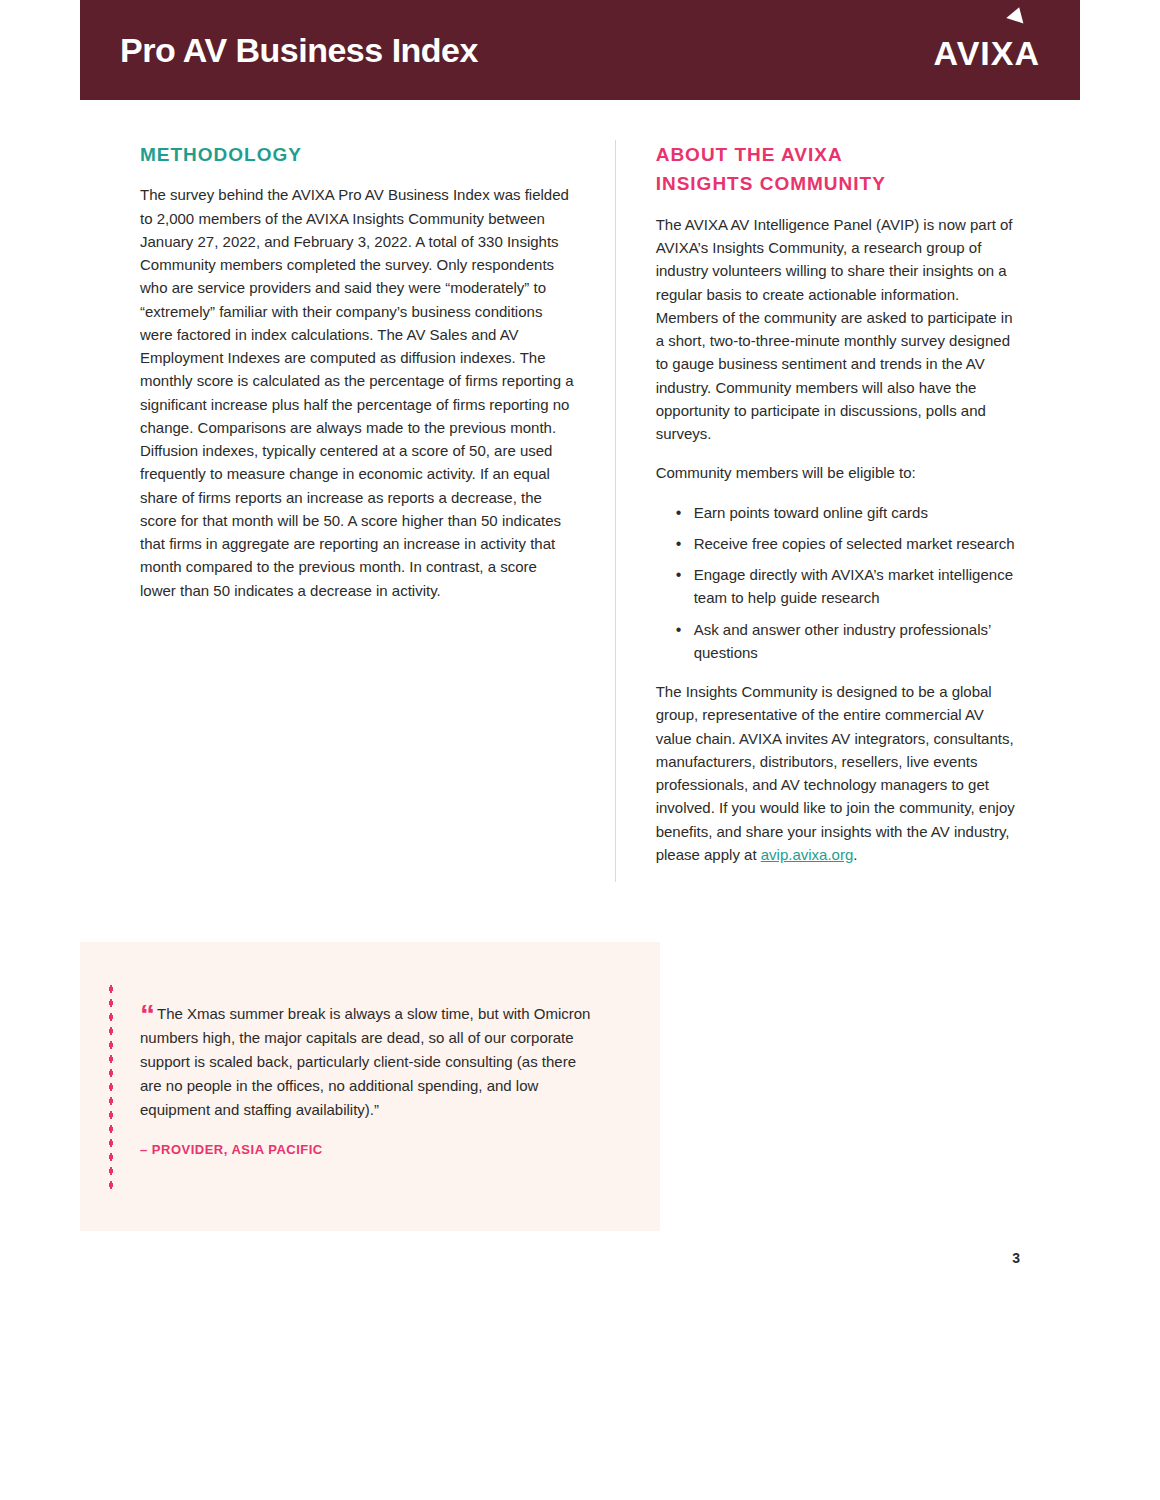Pro AV Business Index
AVIXA
METHODOLOGY
The survey behind the AVIXA Pro AV Business Index was fielded to 2,000 members of the AVIXA Insights Community between January 27, 2022, and February 3, 2022. A total of 330 Insights Community members completed the survey. Only respondents who are service providers and said they were “moderately” to “extremely” familiar with their company’s business conditions were factored in index calculations. The AV Sales and AV Employment Indexes are computed as diffusion indexes. The monthly score is calculated as the percentage of firms reporting a significant increase plus half the percentage of firms reporting no change. Comparisons are always made to the previous month. Diffusion indexes, typically centered at a score of 50, are used frequently to measure change in economic activity. If an equal share of firms reports an increase as reports a decrease, the score for that month will be 50. A score higher than 50 indicates that firms in aggregate are reporting an increase in activity that month compared to the previous month. In contrast, a score lower than 50 indicates a decrease in activity.
ABOUT THE AVIXA
INSIGHTS COMMUNITY
The AVIXA AV Intelligence Panel (AVIP) is now part of AVIXA’s Insights Community, a research group of industry volunteers willing to share their insights on a regular basis to create actionable information. Members of the community are asked to participate in a short, two-to-three-minute monthly survey designed to gauge business sentiment and trends in the AV industry. Community members will also have the opportunity to participate in discussions, polls and surveys.
Community members will be eligible to:
Earn points toward online gift cards
Receive free copies of selected market research
Engage directly with AVIXA’s market intelligence team to help guide research
Ask and answer other industry professionals’ questions
The Insights Community is designed to be a global group, representative of the entire commercial AV value chain. AVIXA invites AV integrators, consultants, manufacturers, distributors, resellers, live events professionals, and AV technology managers to get involved. If you would like to join the community, enjoy benefits, and share your insights with the AV industry, please apply at avip.avixa.org.
“The Xmas summer break is always a slow time, but with Omicron numbers high, the major capitals are dead, so all of our corporate support is scaled back, particularly client-side consulting (as there are no people in the offices, no additional spending, and low equipment and staffing availability).”
– PROVIDER, ASIA PACIFIC
3